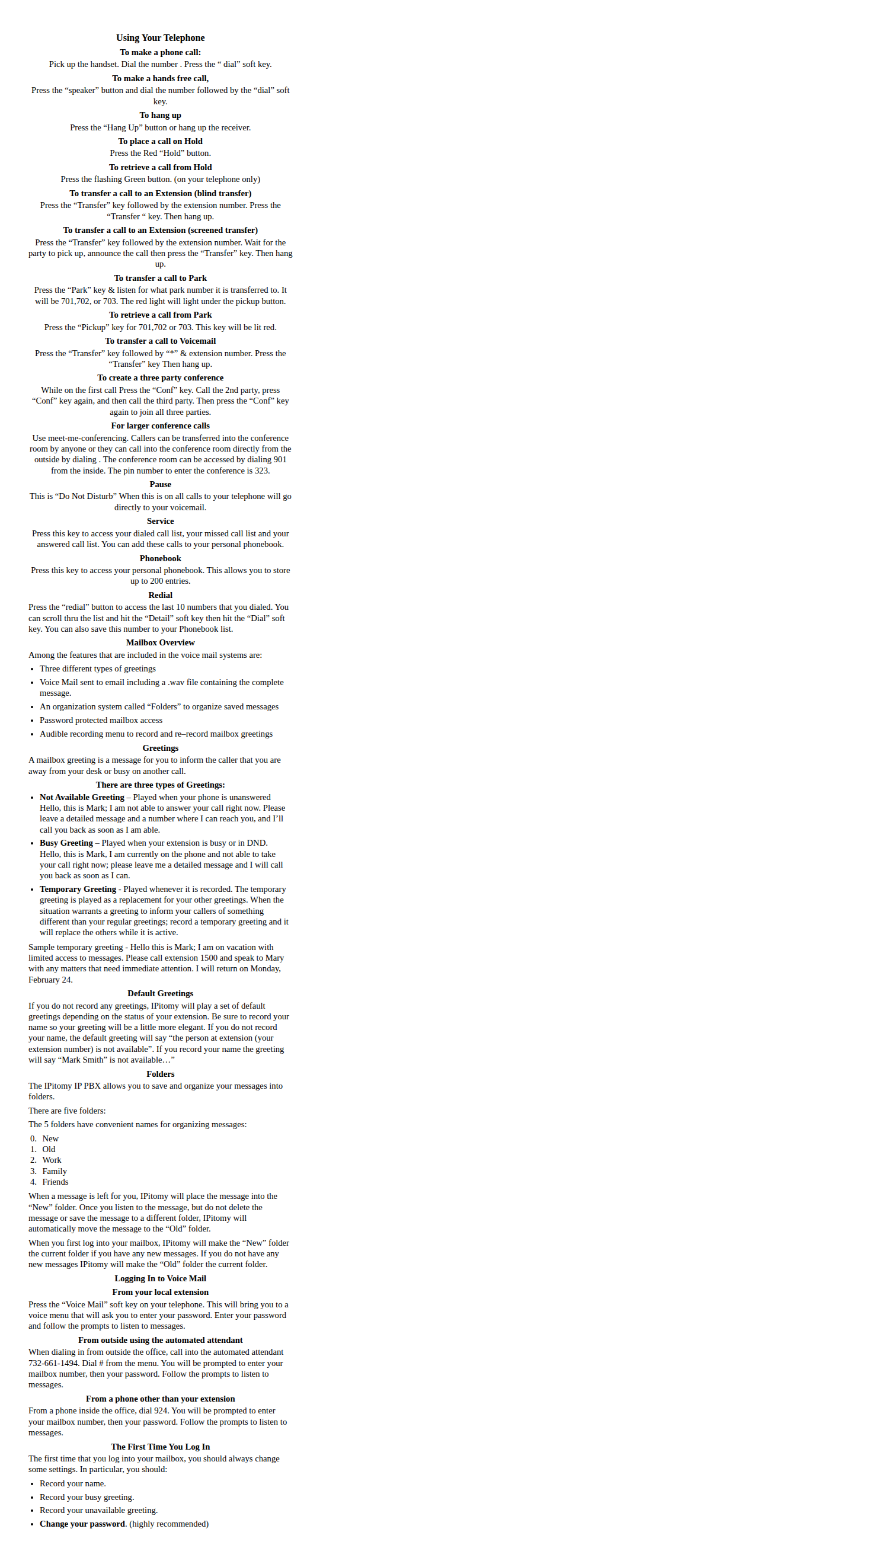Using Your Telephone
To make a phone call:
Pick up the handset. Dial the number . Press the “ dial” soft key.
To make a hands free call,
Press the “speaker” button and dial the number followed by the “dial” soft key.
To hang up
Press the “Hang Up” button or hang up the receiver.
To place a call on Hold
Press the Red “Hold” button.
To retrieve a call from Hold
Press the flashing Green button. (on your telephone only)
To transfer a call to an Extension (blind transfer)
Press the “Transfer” key followed by the extension number. Press the “Transfer “ key. Then hang up.
To transfer a call to an Extension (screened transfer)
Press the “Transfer” key followed by the extension number. Wait for the party to pick up, announce the call then press the “Transfer” key. Then hang up.
To transfer a call to Park
Press the “Park” key & listen for what park number it is transferred to. It will be 701,702, or 703. The red light will light under the pickup button.
To retrieve a call from Park
Press the “Pickup” key for 701,702 or 703. This key will be lit red.
To transfer a call to Voicemail
Press the “Transfer” key followed by “*” & extension number. Press the “Transfer” key Then hang up.
To create a three party conference
While on the first call Press the “Conf” key. Call the 2nd party, press “Conf” key again, and then call the third party. Then press the “Conf” key again to join all three parties.
For larger conference calls
Use meet-me-conferencing. Callers can be transferred into the conference room by anyone or they can call into the conference room directly from the outside by dialing . The conference room can be accessed by dialing 901 from the inside. The pin number to enter the conference is 323.
Pause
This is “Do Not Disturb” When this is on all calls to your telephone will go directly to your voicemail.
Service
Press this key to access your dialed call list, your missed call list and your answered call list. You can add these calls to your personal phonebook.
Phonebook
Press this key to access your personal phonebook. This allows you to store up to 200 entries.
Redial
Press the “redial” button to access the last 10 numbers that you dialed. You can scroll thru the list and hit the “Detail” soft key then hit the “Dial” soft key. You can also save this number to your Phonebook list.
Mailbox Overview
Among the features that are included in the voice mail systems are:
Three different types of greetings
Voice Mail sent to email including a .wav file containing the complete message.
An organization system called “Folders” to organize saved messages
Password protected mailbox access
Audible recording menu to record and re–record mailbox greetings
Greetings
A mailbox greeting is a message for you to inform the caller that you are away from your desk or busy on another call.
There are three types of Greetings:
Not Available Greeting – Played when your phone is unanswered Hello, this is Mark; I am not able to answer your call right now. Please leave a detailed message and a number where I can reach you, and I’ll call you back as soon as I am able.
Busy Greeting – Played when your extension is busy or in DND.
Hello, this is Mark, I am currently on the phone and not able to take your call right now; please leave me a detailed message and I will call you back as soon as I can.
Temporary Greeting - Played whenever it is recorded. The temporary greeting is played as a replacement for your other greetings. When the situation warrants a greeting to inform your callers of something different than your regular greetings; record a temporary greeting and it will replace the others while it is active.
Sample temporary greeting - Hello this is Mark; I am on vacation with limited access to messages. Please call extension 1500 and speak to Mary with any matters that need immediate attention. I will return on Monday, February 24.
Default Greetings
If you do not record any greetings, IPitomy will play a set of default greetings depending on the status of your extension. Be sure to record your name so your greeting will be a little more elegant. If you do not record your name, the default greeting will say “the person at extension (your extension number) is not available”. If you record your name the greeting will say “Mark Smith” is not available…”
Folders
The IPitomy IP PBX allows you to save and organize your messages into folders.
There are five folders:
The 5 folders have convenient names for organizing messages:
0. New
1. Old
2. Work
3. Family
4. Friends
When a message is left for you, IPitomy will place the message into the “New” folder. Once you listen to the message, but do not delete the message or save the message to a different folder, IPitomy will automatically move the message to the “Old” folder.
When you first log into your mailbox, IPitomy will make the “New” folder the current folder if you have any new messages. If you do not have any new messages IPitomy will make the “Old” folder the current folder.
Logging In to Voice Mail
From your local extension
Press the “Voice Mail” soft key on your telephone. This will bring you to a voice menu that will ask you to enter your password. Enter your password and follow the prompts to listen to messages.
From outside using the automated attendant
When dialing in from outside the office, call into the automated attendant 732-661-1494. Dial # from the menu. You will be prompted to enter your mailbox number, then your password. Follow the prompts to listen to messages.
From a phone other than your extension
From a phone inside the office, dial 924. You will be prompted to enter your mailbox number, then your password. Follow the prompts to listen to messages.
The First Time You Log In
The first time that you log into your mailbox, you should always change some settings. In particular, you should:
Record your name.
Record your busy greeting.
Record your unavailable greeting.
Change your password. (highly recommended)